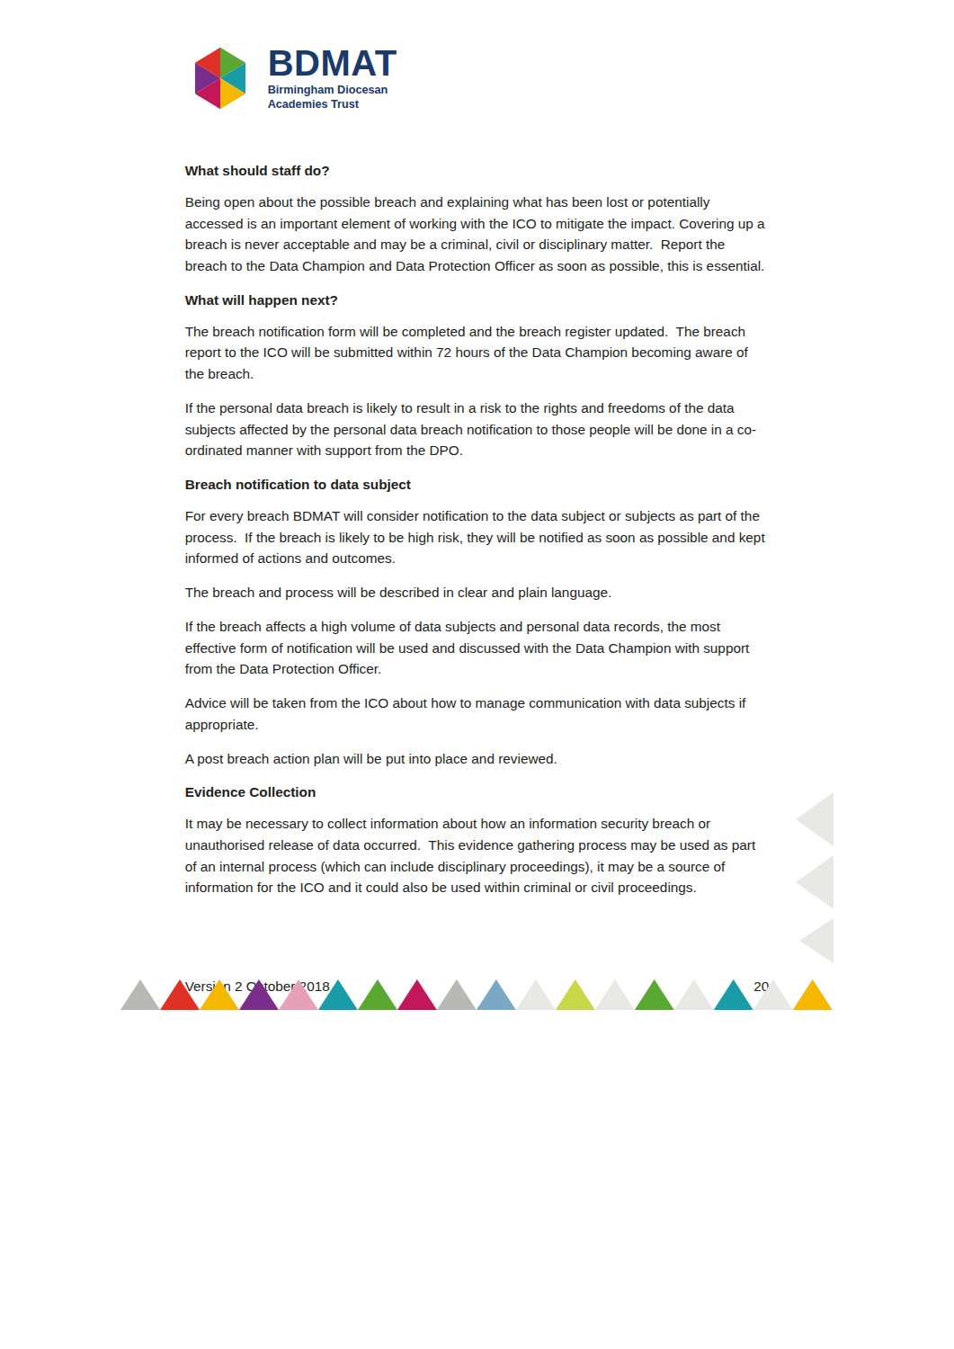BDMAT Birmingham Diocesan
Academies Trust
What should staff do?
Being open about the possible breach and explaining what has been lost or potentially accessed is an important element of working with the ICO to mitigate the impact. Covering up a breach is never acceptable and may be a criminal, civil or disciplinary matter. Report the breach to the Data Champion and Data Protection Officer as soon as possible, this is essential.
What will happen next?
The breach notification form will be completed and the breach register updated. The breach report to the ICO will be submitted within 72 hours of the Data Champion becoming aware of the breach.
If the personal data breach is likely to result in a risk to the rights and freedoms of the data subjects affected by the personal data breach notification to those people will be done in a co-ordinated manner with support from the DPO.
Breach notification to data subject
For every breach BDMAT will consider notification to the data subject or subjects as part of the process. If the breach is likely to be high risk, they will be notified as soon as possible and kept informed of actions and outcomes.
The breach and process will be described in clear and plain language.
If the breach affects a high volume of data subjects and personal data records, the most effective form of notification will be used and discussed with the Data Champion with support from the Data Protection Officer.
Advice will be taken from the ICO about how to manage communication with data subjects if appropriate.
A post breach action plan will be put into place and reviewed.
Evidence Collection
It may be necessary to collect information about how an information security breach or unauthorised release of data occurred. This evidence gathering process may be used as part of an internal process (which can include disciplinary proceedings), it may be a source of information for the ICO and it could also be used within criminal or civil proceedings.
Version 2 October 2018 20